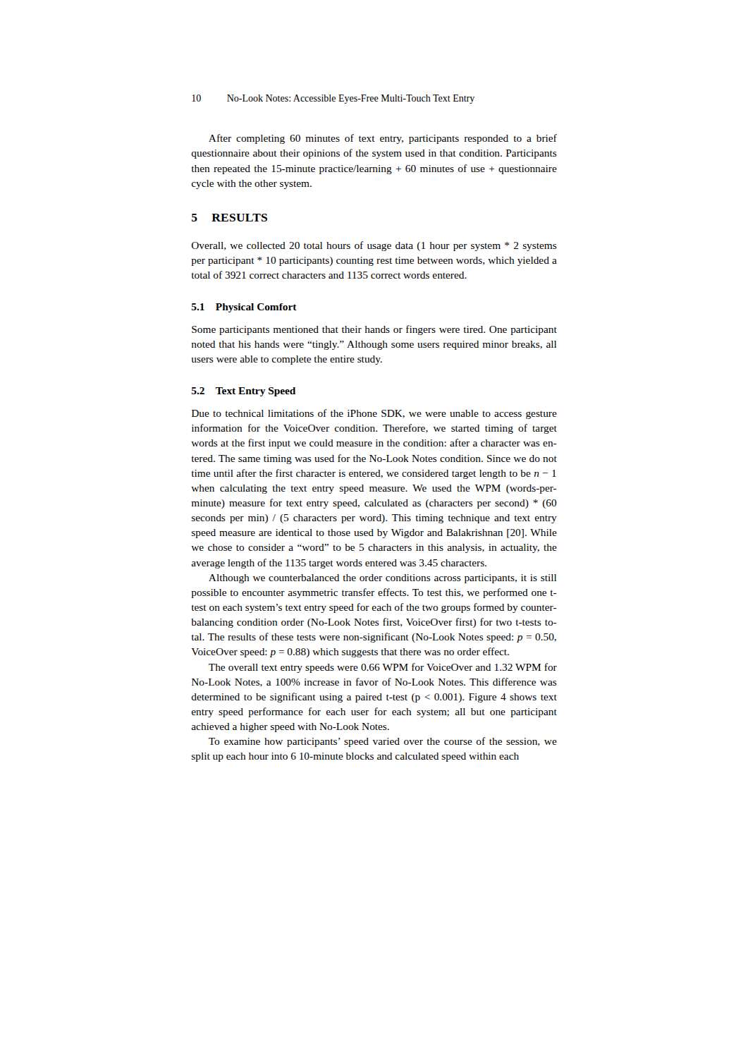10 No-Look Notes: Accessible Eyes-Free Multi-Touch Text Entry
After completing 60 minutes of text entry, participants responded to a brief questionnaire about their opinions of the system used in that condition. Participants then repeated the 15-minute practice/learning + 60 minutes of use + questionnaire cycle with the other system.
5 RESULTS
Overall, we collected 20 total hours of usage data (1 hour per system * 2 systems per participant * 10 participants) counting rest time between words, which yielded a total of 3921 correct characters and 1135 correct words entered.
5.1 Physical Comfort
Some participants mentioned that their hands or fingers were tired. One participant noted that his hands were “tingly.” Although some users required minor breaks, all users were able to complete the entire study.
5.2 Text Entry Speed
Due to technical limitations of the iPhone SDK, we were unable to access gesture information for the VoiceOver condition. Therefore, we started timing of target words at the first input we could measure in the condition: after a character was entered. The same timing was used for the No-Look Notes condition. Since we do not time until after the first character is entered, we considered target length to be n − 1 when calculating the text entry speed measure. We used the WPM (words-per-minute) measure for text entry speed, calculated as (characters per second) * (60 seconds per min) / (5 characters per word). This timing technique and text entry speed measure are identical to those used by Wigdor and Balakrishnan [20]. While we chose to consider a “word” to be 5 characters in this analysis, in actuality, the average length of the 1135 target words entered was 3.45 characters.
Although we counterbalanced the order conditions across participants, it is still possible to encounter asymmetric transfer effects. To test this, we performed one t-test on each system’s text entry speed for each of the two groups formed by counterbalancing condition order (No-Look Notes first, VoiceOver first) for two t-tests total. The results of these tests were non-significant (No-Look Notes speed: p = 0.50, VoiceOver speed: p = 0.88) which suggests that there was no order effect.
The overall text entry speeds were 0.66 WPM for VoiceOver and 1.32 WPM for No-Look Notes, a 100% increase in favor of No-Look Notes. This difference was determined to be significant using a paired t-test (p < 0.001). Figure 4 shows text entry speed performance for each user for each system; all but one participant achieved a higher speed with No-Look Notes.
To examine how participants’ speed varied over the course of the session, we split up each hour into 6 10-minute blocks and calculated speed within each